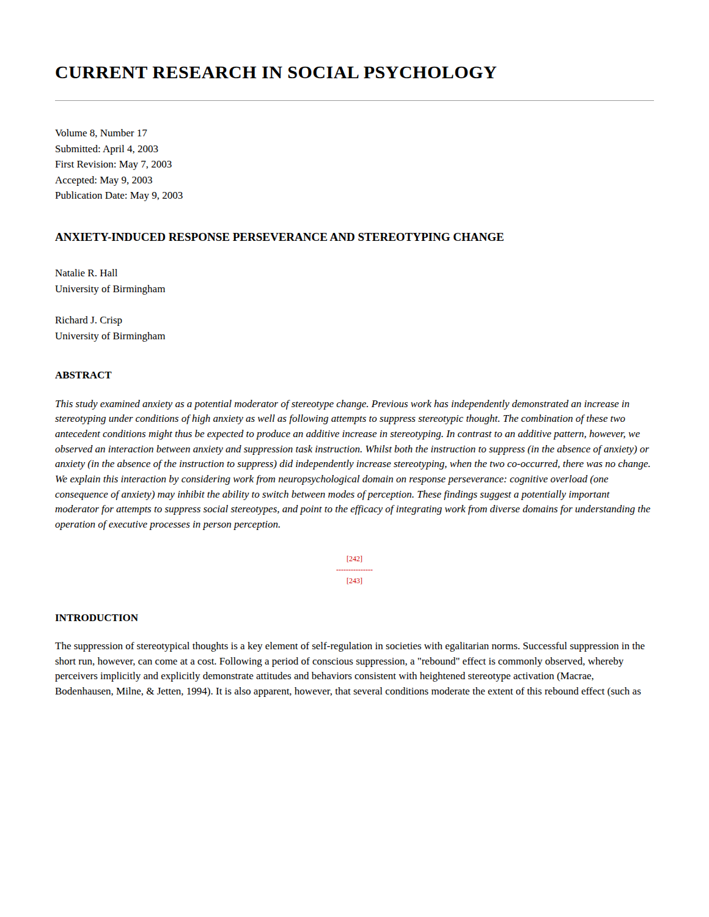CURRENT RESEARCH IN SOCIAL PSYCHOLOGY
Volume 8, Number 17
Submitted: April 4, 2003
First Revision: May 7, 2003
Accepted: May 9, 2003
Publication Date: May 9, 2003
Anxiety-Induced Response Perseverance and Stereotyping Change
Natalie R. Hall
University of Birmingham
Richard J. Crisp
University of Birmingham
Abstract
This study examined anxiety as a potential moderator of stereotype change. Previous work has independently demonstrated an increase in stereotyping under conditions of high anxiety as well as following attempts to suppress stereotypic thought. The combination of these two antecedent conditions might thus be expected to produce an additive increase in stereotyping. In contrast to an additive pattern, however, we observed an interaction between anxiety and suppression task instruction. Whilst both the instruction to suppress (in the absence of anxiety) or anxiety (in the absence of the instruction to suppress) did independently increase stereotyping, when the two co-occurred, there was no change. We explain this interaction by considering work from neuropsychological domain on response perseverance: cognitive overload (one consequence of anxiety) may inhibit the ability to switch between modes of perception. These findings suggest a potentially important moderator for attempts to suppress social stereotypes, and point to the efficacy of integrating work from diverse domains for understanding the operation of executive processes in person perception.
[242]
---------------
[243]
Introduction
The suppression of stereotypical thoughts is a key element of self-regulation in societies with egalitarian norms. Successful suppression in the short run, however, can come at a cost. Following a period of conscious suppression, a "rebound" effect is commonly observed, whereby perceivers implicitly and explicitly demonstrate attitudes and behaviors consistent with heightened stereotype activation (Macrae, Bodenhausen, Milne, & Jetten, 1994). It is also apparent, however, that several conditions moderate the extent of this rebound effect (such as